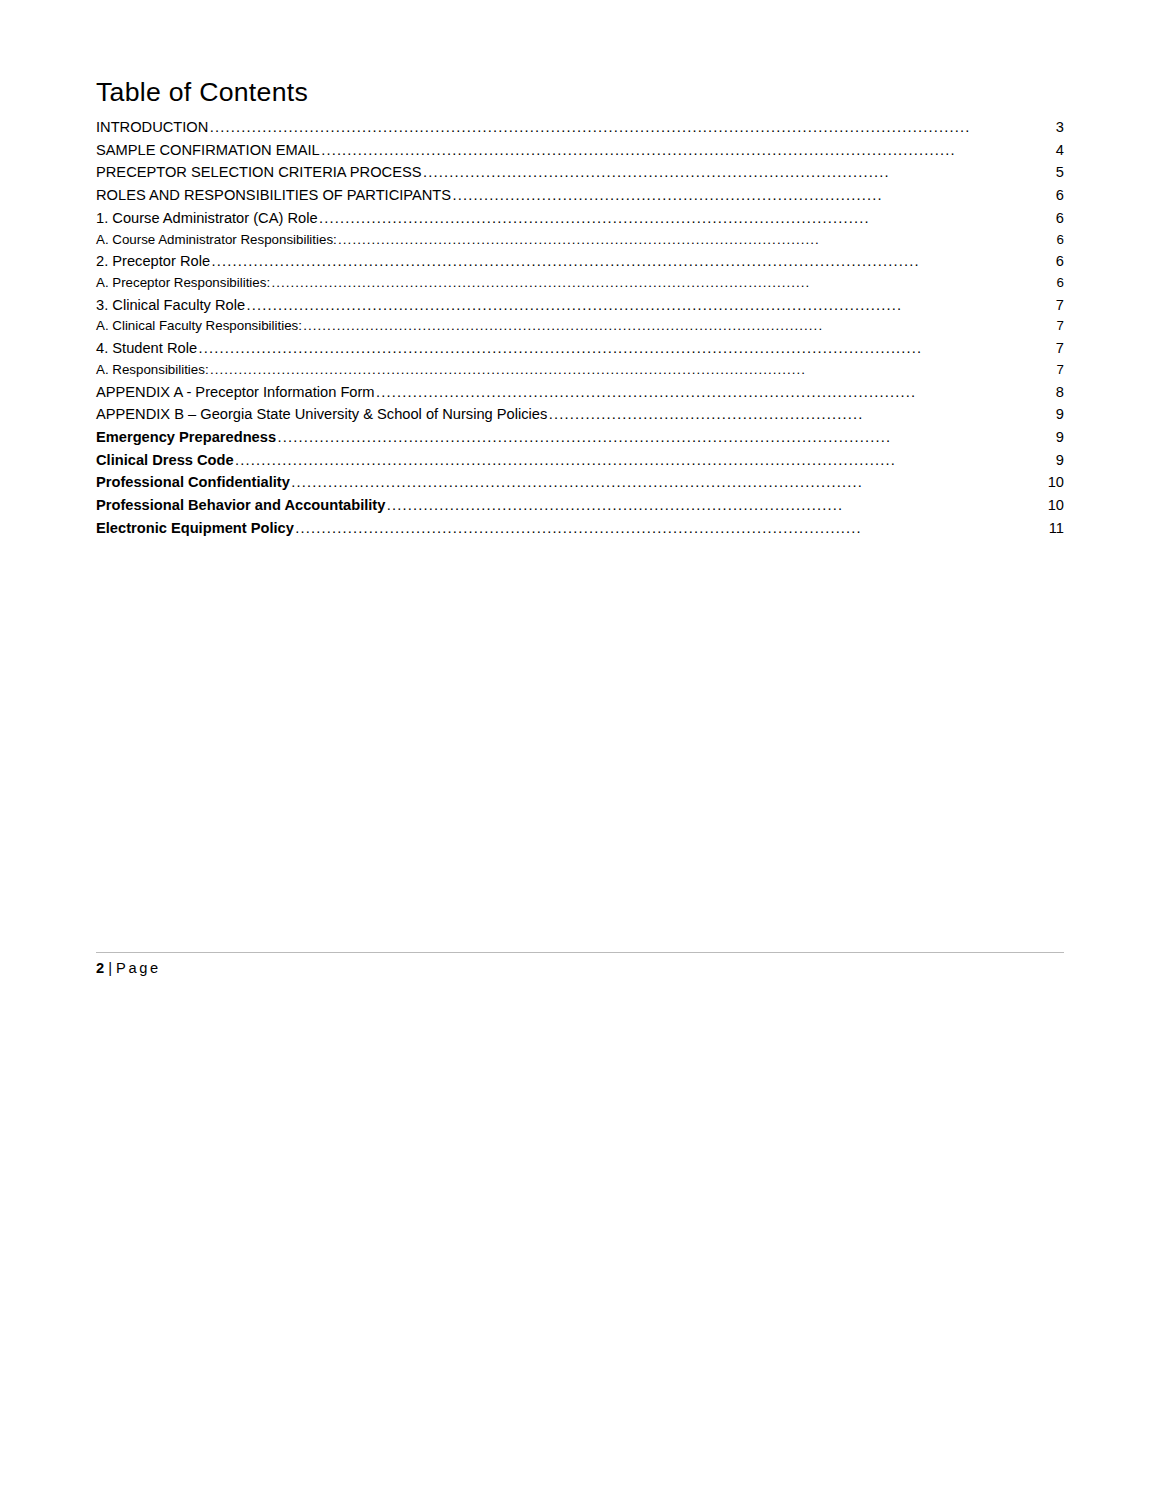Table of Contents
INTRODUCTION ................................................................................................................................................. 3
SAMPLE CONFIRMATION EMAIL ......................................................................................................................... 4
PRECEPTOR SELECTION CRITERIA PROCESS ......................................................................................... 5
ROLES AND RESPONSIBILITIES OF PARTICIPANTS .................................................................................. 6
1. Course Administrator (CA) Role ......................................................................................................... 6
A. Course Administrator Responsibilities: ..................................................................................................... 6
2. Preceptor Role ....................................................................................................................................... 6
A. Preceptor Responsibilities: ................................................................................................................. 6
3. Clinical Faculty Role ............................................................................................................................. 7
A. Clinical Faculty Responsibilities: ............................................................................................................. 7
4. Student Role .......................................................................................................................................... 7
A. Responsibilities: ............................................................................................................................. 7
APPENDIX A - Preceptor Information Form ....................................................................................................... 8
APPENDIX B – Georgia State University & School of Nursing Policies ............................................................ 9
Emergency Preparedness ..................................................................................................................... 9
Clinical Dress Code .............................................................................................................................. 9
Professional Confidentiality ............................................................................................................. 10
Professional Behavior and Accountability ....................................................................................... 10
Electronic Equipment Policy ............................................................................................................ 11
2 | Page